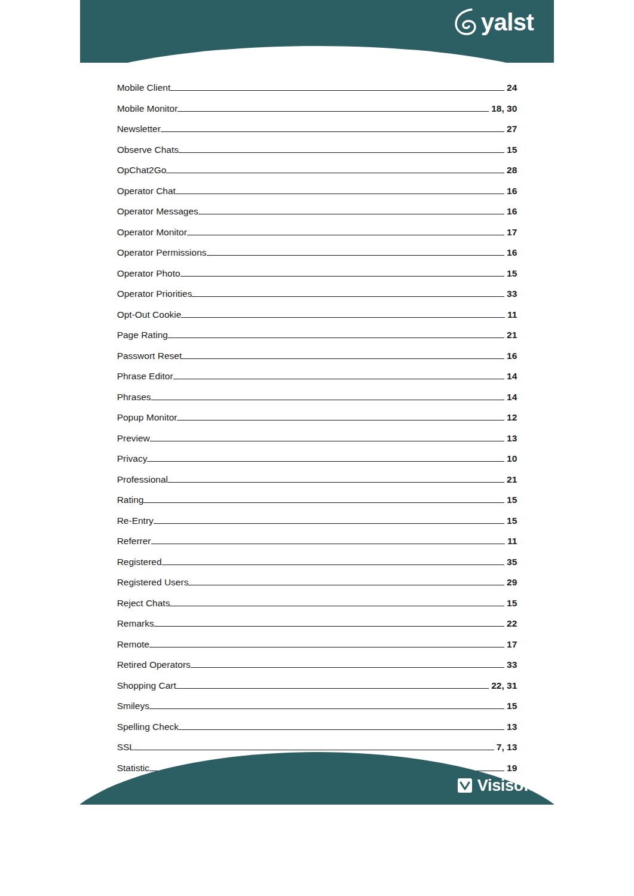yalst
Mobile Client 24
Mobile Monitor 18, 30
Newsletter 27
Observe Chats 15
OpChat2Go 28
Operator Chat 16
Operator Messages 16
Operator Monitor 17
Operator Permissions 16
Operator Photo 15
Operator Priorities 33
Opt-Out Cookie 11
Page Rating 21
Passwort Reset 16
Phrase Editor 14
Phrases 14
Popup Monitor 12
Preview 13
Privacy 10
Professional 21
Rating 15
Re-Entry 15
Referrer 11
Registered 35
Registered Users 29
Reject Chats 15
Remarks 22
Remote 17
Retired Operators 33
Shopping Cart 22, 31
Smileys 15
Spelling Check 13
SSL 7, 13
Statistic 19
Statistics 19p., 26p., 29, 33p.
Visisoft